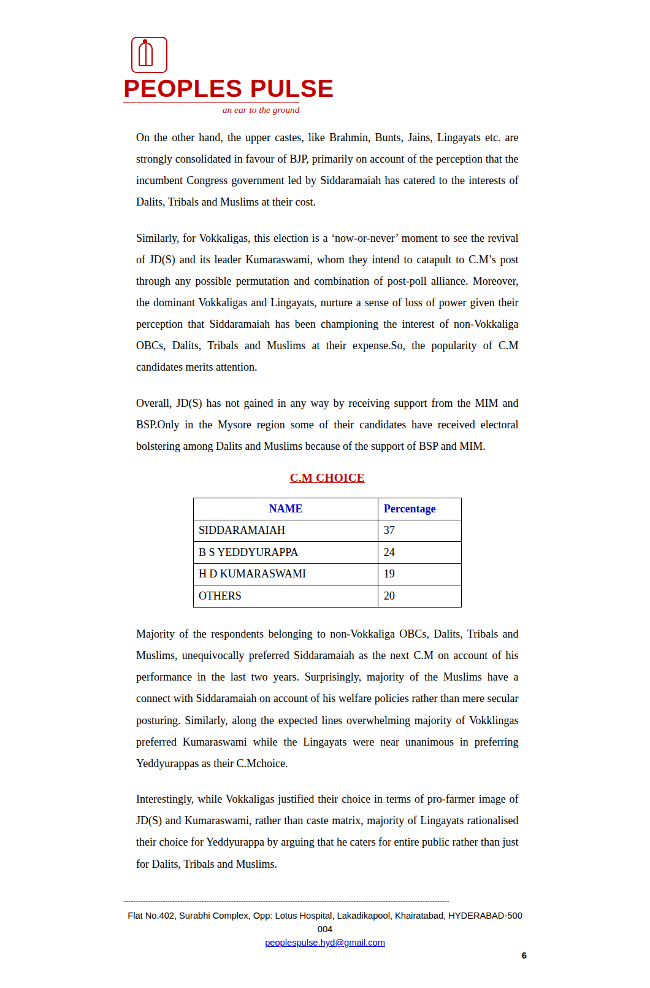PEOPLES PULSE
an ear to the ground
On the other hand, the upper castes, like Brahmin, Bunts, Jains, Lingayats etc. are strongly consolidated in favour of BJP, primarily on account of the perception that the incumbent Congress government led by Siddaramaiah has catered to the interests of Dalits, Tribals and Muslims at their cost.
Similarly, for Vokkaligas, this election is a ‘now-or-never’ moment to see the revival of JD(S) and its leader Kumaraswami, whom they intend to catapult to C.M’s post through any possible permutation and combination of post-poll alliance. Moreover, the dominant Vokkaligas and Lingayats, nurture a sense of loss of power given their perception that Siddaramaiah has been championing the interest of non-Vokkaliga OBCs, Dalits, Tribals and Muslims at their expense.So, the popularity of C.M candidates merits attention.
Overall, JD(S) has not gained in any way by receiving support from the MIM and BSP.Only in the Mysore region some of their candidates have received electoral bolstering among Dalits and Muslims because of the support of BSP and MIM.
C.M CHOICE
| NAME | Percentage |
| --- | --- |
| SIDDARAMAIAH | 37 |
| B S YEDDYURAPPA | 24 |
| H D KUMARASWAMI | 19 |
| OTHERS | 20 |
Majority of the respondents belonging to non-Vokkaliga OBCs, Dalits, Tribals and Muslims, unequivocally preferred Siddaramaiah as the next C.M on account of his performance in the last two years. Surprisingly, majority of the Muslims have a connect with Siddaramaiah on account of his welfare policies rather than mere secular posturing. Similarly, along the expected lines overwhelming majority of Vokklingas preferred Kumaraswami while the Lingayats were near unanimous in preferring Yeddyurappas as their C.Mchoice.
Interestingly, while Vokkaligas justified their choice in terms of pro-farmer image of JD(S) and Kumaraswami, rather than caste matrix, majority of Lingayats rationalised their choice for Yeddyurappa by arguing that he caters for entire public rather than just for Dalits, Tribals and Muslims.
-------------------------------------------------------------------------------------------------------------------------------------
Flat No.402, Surabhi Complex, Opp: Lotus Hospital, Lakadikapool, Khairatabad, HYDERABAD-500 004
peoplespulse.hyd@gmail.com
6